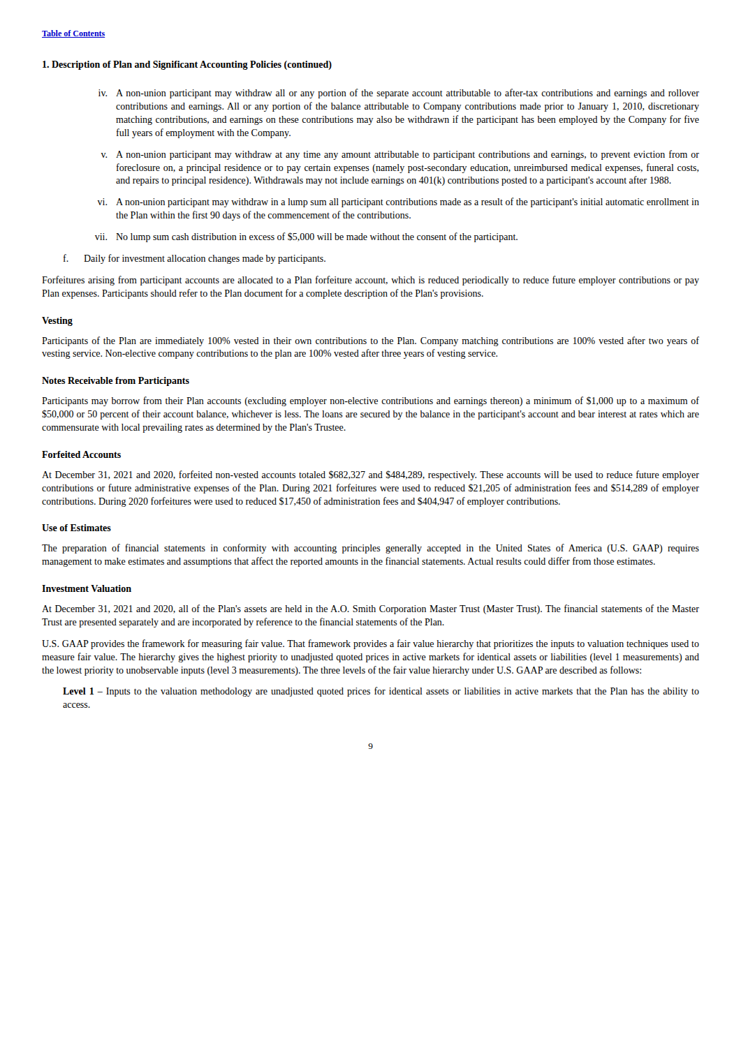Table of Contents
1. Description of Plan and Significant Accounting Policies (continued)
iv. A non-union participant may withdraw all or any portion of the separate account attributable to after-tax contributions and earnings and rollover contributions and earnings. All or any portion of the balance attributable to Company contributions made prior to January 1, 2010, discretionary matching contributions, and earnings on these contributions may also be withdrawn if the participant has been employed by the Company for five full years of employment with the Company.
v. A non-union participant may withdraw at any time any amount attributable to participant contributions and earnings, to prevent eviction from or foreclosure on, a principal residence or to pay certain expenses (namely post-secondary education, unreimbursed medical expenses, funeral costs, and repairs to principal residence). Withdrawals may not include earnings on 401(k) contributions posted to a participant's account after 1988.
vi. A non-union participant may withdraw in a lump sum all participant contributions made as a result of the participant's initial automatic enrollment in the Plan within the first 90 days of the commencement of the contributions.
vii. No lump sum cash distribution in excess of $5,000 will be made without the consent of the participant.
f. Daily for investment allocation changes made by participants.
Forfeitures arising from participant accounts are allocated to a Plan forfeiture account, which is reduced periodically to reduce future employer contributions or pay Plan expenses. Participants should refer to the Plan document for a complete description of the Plan's provisions.
Vesting
Participants of the Plan are immediately 100% vested in their own contributions to the Plan. Company matching contributions are 100% vested after two years of vesting service. Non-elective company contributions to the plan are 100% vested after three years of vesting service.
Notes Receivable from Participants
Participants may borrow from their Plan accounts (excluding employer non-elective contributions and earnings thereon) a minimum of $1,000 up to a maximum of $50,000 or 50 percent of their account balance, whichever is less. The loans are secured by the balance in the participant's account and bear interest at rates which are commensurate with local prevailing rates as determined by the Plan's Trustee.
Forfeited Accounts
At December 31, 2021 and 2020, forfeited non-vested accounts totaled $682,327 and $484,289, respectively. These accounts will be used to reduce future employer contributions or future administrative expenses of the Plan. During 2021 forfeitures were used to reduced $21,205 of administration fees and $514,289 of employer contributions. During 2020 forfeitures were used to reduced $17,450 of administration fees and $404,947 of employer contributions.
Use of Estimates
The preparation of financial statements in conformity with accounting principles generally accepted in the United States of America (U.S. GAAP) requires management to make estimates and assumptions that affect the reported amounts in the financial statements. Actual results could differ from those estimates.
Investment Valuation
At December 31, 2021 and 2020, all of the Plan's assets are held in the A.O. Smith Corporation Master Trust (Master Trust). The financial statements of the Master Trust are presented separately and are incorporated by reference to the financial statements of the Plan.
U.S. GAAP provides the framework for measuring fair value. That framework provides a fair value hierarchy that prioritizes the inputs to valuation techniques used to measure fair value. The hierarchy gives the highest priority to unadjusted quoted prices in active markets for identical assets or liabilities (level 1 measurements) and the lowest priority to unobservable inputs (level 3 measurements). The three levels of the fair value hierarchy under U.S. GAAP are described as follows:
Level 1 – Inputs to the valuation methodology are unadjusted quoted prices for identical assets or liabilities in active markets that the Plan has the ability to access.
9